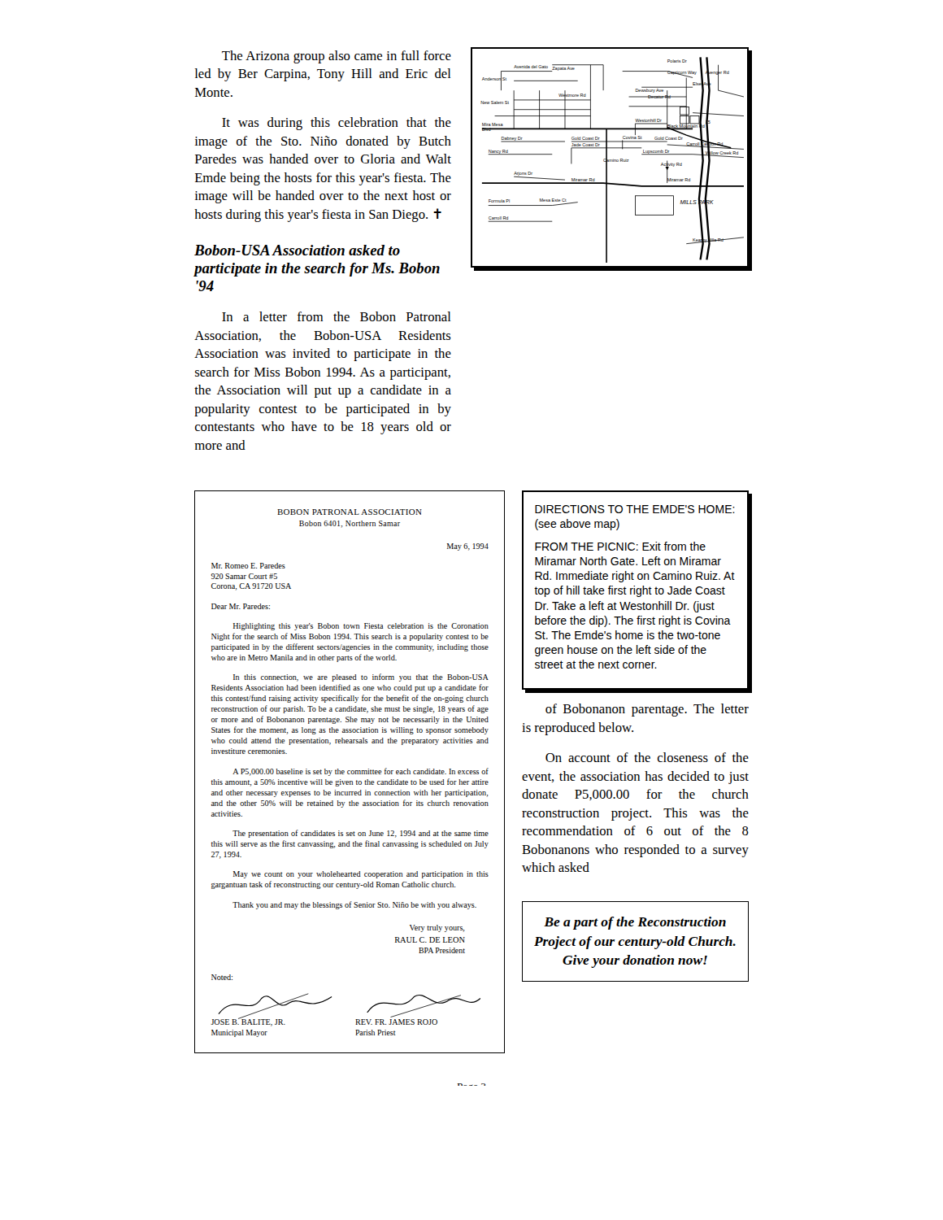The Arizona group also came in full force led by Ber Carpina, Tony Hill and Eric del Monte.
It was during this celebration that the image of the Sto. Niño donated by Butch Paredes was handed over to Gloria and Walt Emde being the hosts for this year's fiesta. The image will be handed over to the next host or hosts during this year's fiesta in San Diego. ✝
Bobon-USA Association asked to participate in the search for Ms. Bobon '94
In a letter from the Bobon Patronal Association, the Bobon-USA Residents Association was invited to participate in the search for Miss Bobon 1994. As a participant, the Association will put up a candidate in a popularity contest to be participated in by contestants who have to be 18 years old or more and
Polaris Dr Avenida del Gato Zapata Ave Capricorn Way Avenger Rd Anderson St Elsel Ave Westmore Rd Dewsbury Ave Decatur Rd New Salem St 15 Mira Mesa Blvd Westonhill Dr Black Mountain Rd Dabney Dr Gold Coast Dr Covina St Gold Coast Dr Carroll Canyon Rd Jade Coast Dr Nancy Rd Lupscomb Dr Willow Creek Rd Camino Ruiz Activity Rd Arjons Dr Miramar Rd Miramar Rd Formula Pl Mesa Este Ct MILLS PARK Carroll Rd Kearny Villa Rd
BOBON PATRONAL ASSOCIATION
Bobon 6401, Northern Samar
May 6, 1994
Mr. Romeo E. Paredes
920 Samar Court #5
Corona, CA 91720 USA
Dear Mr. Paredes:
Highlighting this year's Bobon town Fiesta celebration is the Coronation Night for the search of Miss Bobon 1994. This search is a popularity contest to be participated in by the different sectors/agencies in the community, including those who are in Metro Manila and in other parts of the world.
In this connection, we are pleased to inform you that the Bobon-USA Residents Association had been identified as one who could put up a candidate for this contest/fund raising activity specifically for the benefit of the on-going church reconstruction of our parish. To be a candidate, she must be single, 18 years of age or more and of Bobonanon parentage. She may not be necessarily in the United States for the moment, as long as the association is willing to sponsor somebody who could attend the presentation, rehearsals and the preparatory activities and investiture ceremonies.
A P5,000.00 baseline is set by the committee for each candidate. In excess of this amount, a 50% incentive will be given to the candidate to be used for her attire and other necessary expenses to be incurred in connection with her participation, and the other 50% will be retained by the association for its church renovation activities.
The presentation of candidates is set on June 12, 1994 and at the same time this will serve as the first canvassing, and the final canvassing is scheduled on July 27, 1994.
May we count on your wholehearted cooperation and participation in this gargantuan task of reconstructing our century-old Roman Catholic church.
Thank you and may the blessings of Senior Sto. Niño be with you always.
Very truly yours,
RAUL C. DE LEON
BPA President
Noted:
JOSE B. BALITE, JR.
Municipal Mayor
REV. FR. JAMES ROJO
Parish Priest
DIRECTIONS TO THE EMDE'S HOME: (see above map)
FROM THE PICNIC: Exit from the Miramar North Gate. Left on Miramar Rd. Immediate right on Camino Ruiz. At top of hill take first right to Jade Coast Dr. Take a left at Westonhill Dr. (just before the dip). The first right is Covina St. The Emde's home is the two-tone green house on the left side of the street at the next corner.
of Bobonanon parentage. The letter is reproduced below.
On account of the closeness of the event, the association has decided to just donate P5,000.00 for the church reconstruction project. This was the recommendation of 6 out of the 8 Bobonanons who responded to a survey which asked
Be a part of the Reconstruction Project of our century-old Church. Give your donation now!
Page 3